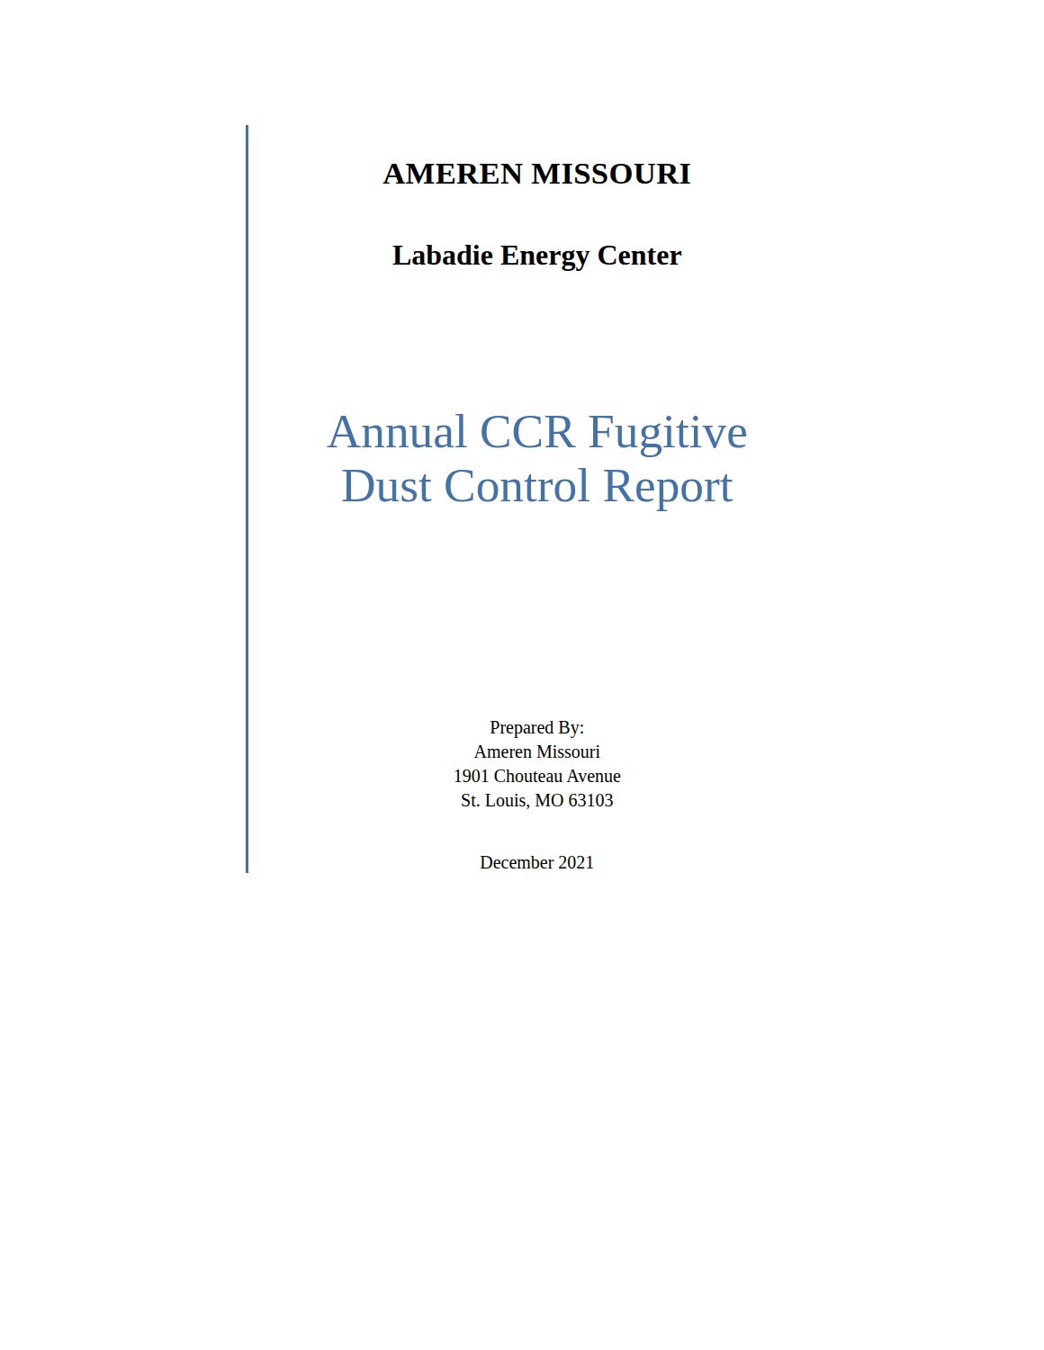AMEREN MISSOURI
Labadie Energy Center
Annual CCR Fugitive Dust Control Report
Prepared By:
Ameren Missouri
1901 Chouteau Avenue
St. Louis, MO 63103
December 2021